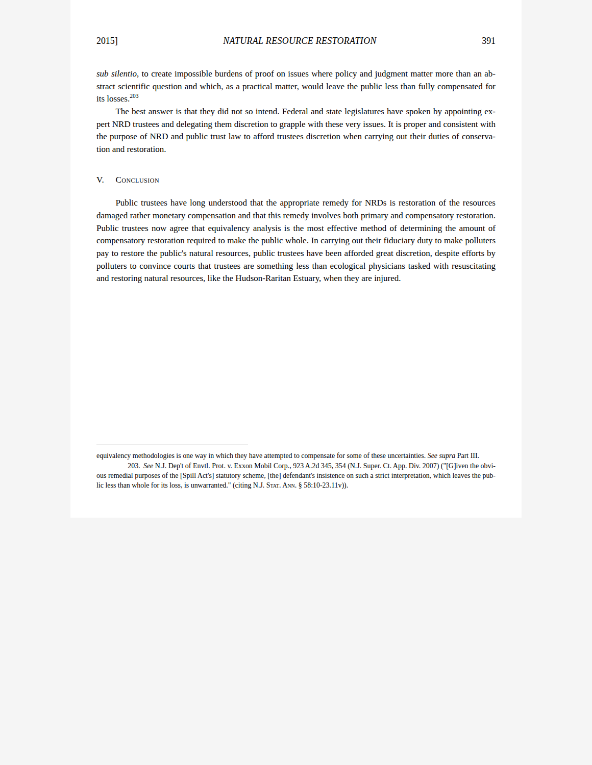2015] NATURAL RESOURCE RESTORATION 391
sub silentio, to create impossible burdens of proof on issues where policy and judgment matter more than an abstract scientific question and which, as a practical matter, would leave the public less than fully compensated for its losses.203
The best answer is that they did not so intend. Federal and state legislatures have spoken by appointing expert NRD trustees and delegating them discretion to grapple with these very issues. It is proper and consistent with the purpose of NRD and public trust law to afford trustees discretion when carrying out their duties of conservation and restoration.
V. Conclusion
Public trustees have long understood that the appropriate remedy for NRDs is restoration of the resources damaged rather monetary compensation and that this remedy involves both primary and compensatory restoration. Public trustees now agree that equivalency analysis is the most effective method of determining the amount of compensatory restoration required to make the public whole. In carrying out their fiduciary duty to make polluters pay to restore the public's natural resources, public trustees have been afforded great discretion, despite efforts by polluters to convince courts that trustees are something less than ecological physicians tasked with resuscitating and restoring natural resources, like the Hudson-Raritan Estuary, when they are injured.
equivalency methodologies is one way in which they have attempted to compensate for some of these uncertainties. See supra Part III.
203. See N.J. Dep't of Envtl. Prot. v. Exxon Mobil Corp., 923 A.2d 345, 354 (N.J. Super. Ct. App. Div. 2007) ("[G]iven the obvious remedial purposes of the [Spill Act's] statutory scheme, [the] defendant's insistence on such a strict interpretation, which leaves the public less than whole for its loss, is unwarranted." (citing N.J. Stat. Ann. § 58:10-23.11v)).